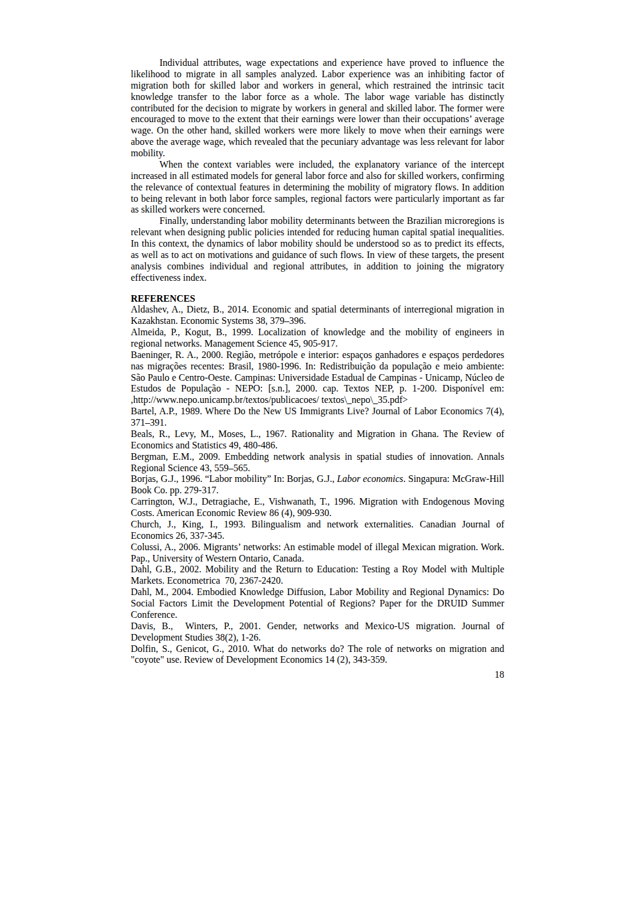Individual attributes, wage expectations and experience have proved to influence the likelihood to migrate in all samples analyzed. Labor experience was an inhibiting factor of migration both for skilled labor and workers in general, which restrained the intrinsic tacit knowledge transfer to the labor force as a whole. The labor wage variable has distinctly contributed for the decision to migrate by workers in general and skilled labor. The former were encouraged to move to the extent that their earnings were lower than their occupations’ average wage. On the other hand, skilled workers were more likely to move when their earnings were above the average wage, which revealed that the pecuniary advantage was less relevant for labor mobility.
When the context variables were included, the explanatory variance of the intercept increased in all estimated models for general labor force and also for skilled workers, confirming the relevance of contextual features in determining the mobility of migratory flows. In addition to being relevant in both labor force samples, regional factors were particularly important as far as skilled workers were concerned.
Finally, understanding labor mobility determinants between the Brazilian microregions is relevant when designing public policies intended for reducing human capital spatial inequalities. In this context, the dynamics of labor mobility should be understood so as to predict its effects, as well as to act on motivations and guidance of such flows. In view of these targets, the present analysis combines individual and regional attributes, in addition to joining the migratory effectiveness index.
References
Aldashev, A., Dietz, B., 2014. Economic and spatial determinants of interregional migration in Kazakhstan. Economic Systems 38, 379–396.
Almeida, P., Kogut, B., 1999. Localization of knowledge and the mobility of engineers in regional networks. Management Science 45, 905-917.
Baeninger, R. A., 2000. Região, metrópole e interior: espaços ganhadores e espaços perdedores nas migrações recentes: Brasil, 1980-1996. In: Redistribuição da população e meio ambiente: São Paulo e Centro-Oeste. Campinas: Universidade Estadual de Campinas - Unicamp, Núcleo de Estudos de População - NEPO: [s.n.], 2000. cap. Textos NEP, p. 1-200. Disponível em: ,http://www.nepo.unicamp.br/textos/publicacoes/ textos\_nepo\_35.pdf>
Bartel, A.P., 1989. Where Do the New US Immigrants Live? Journal of Labor Economics 7(4), 371–391.
Beals, R., Levy, M., Moses, L., 1967. Rationality and Migration in Ghana. The Review of Economics and Statistics 49, 480-486.
Bergman, E.M., 2009. Embedding network analysis in spatial studies of innovation. Annals Regional Science 43, 559–565.
Borjas, G.J., 1996. “Labor mobility” In: Borjas, G.J., Labor economics. Singapura: McGraw-Hill Book Co. pp. 279-317.
Carrington, W.J., Detragiache, E., Vishwanath, T., 1996. Migration with Endogenous Moving Costs. American Economic Review 86 (4), 909-930.
Church, J., King, I., 1993. Bilingualism and network externalities. Canadian Journal of Economics 26, 337-345.
Colussi, A., 2006. Migrants’ networks: An estimable model of illegal Mexican migration. Work. Pap., University of Western Ontario, Canada.
Dahl, G.B., 2002. Mobility and the Return to Education: Testing a Roy Model with Multiple Markets. Econometrica 70, 2367-2420.
Dahl, M., 2004. Embodied Knowledge Diffusion, Labor Mobility and Regional Dynamics: Do Social Factors Limit the Development Potential of Regions? Paper for the DRUID Summer Conference.
Davis, B., Winters, P., 2001. Gender, networks and Mexico-US migration. Journal of Development Studies 38(2), 1-26.
Dolfin, S., Genicot, G., 2010. What do networks do? The role of networks on migration and "coyote" use. Review of Development Economics 14 (2), 343-359.
18